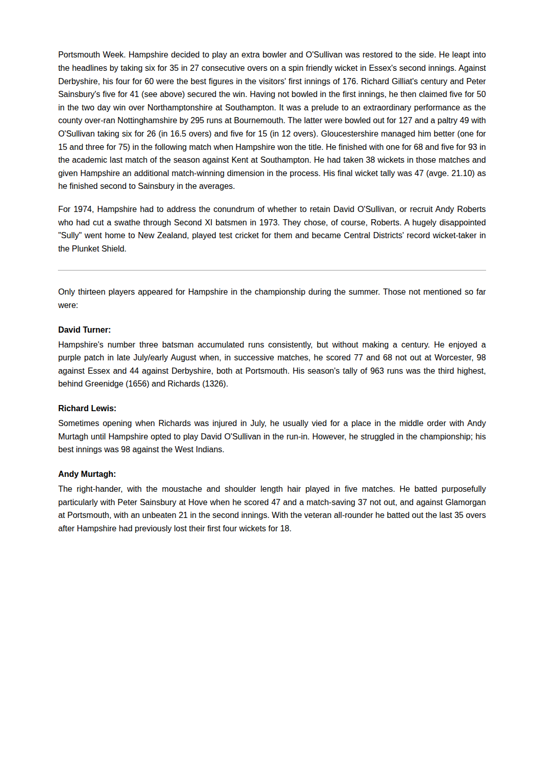Portsmouth Week. Hampshire decided to play an extra bowler and O'Sullivan was restored to the side. He leapt into the headlines by taking six for 35 in 27 consecutive overs on a spin friendly wicket in Essex's second innings. Against Derbyshire, his four for 60 were the best figures in the visitors' first innings of 176. Richard Gilliat's century and Peter Sainsbury's five for 41 (see above) secured the win. Having not bowled in the first innings, he then claimed five for 50 in the two day win over Northamptonshire at Southampton. It was a prelude to an extraordinary performance as the county over-ran Nottinghamshire by 295 runs at Bournemouth. The latter were bowled out for 127 and a paltry 49 with O'Sullivan taking six for 26 (in 16.5 overs) and five for 15 (in 12 overs). Gloucestershire managed him better (one for 15 and three for 75) in the following match when Hampshire won the title. He finished with one for 68 and five for 93 in the academic last match of the season against Kent at Southampton. He had taken 38 wickets in those matches and given Hampshire an additional match-winning dimension in the process. His final wicket tally was 47 (avge. 21.10) as he finished second to Sainsbury in the averages.
For 1974, Hampshire had to address the conundrum of whether to retain David O'Sullivan, or recruit Andy Roberts who had cut a swathe through Second XI batsmen in 1973. They chose, of course, Roberts. A hugely disappointed "Sully" went home to New Zealand, played test cricket for them and became Central Districts' record wicket-taker in the Plunket Shield.
Only thirteen players appeared for Hampshire in the championship during the summer. Those not mentioned so far were:
David Turner:
Hampshire's number three batsman accumulated runs consistently, but without making a century. He enjoyed a purple patch in late July/early August when, in successive matches, he scored 77 and 68 not out at Worcester, 98 against Essex and 44 against Derbyshire, both at Portsmouth. His season's tally of 963 runs was the third highest, behind Greenidge (1656) and Richards (1326).
Richard Lewis:
Sometimes opening when Richards was injured in July, he usually vied for a place in the middle order with Andy Murtagh until Hampshire opted to play David O'Sullivan in the run-in. However, he struggled in the championship; his best innings was 98 against the West Indians.
Andy Murtagh:
The right-hander, with the moustache and shoulder length hair played in five matches. He batted purposefully particularly with Peter Sainsbury at Hove when he scored 47 and a match-saving 37 not out, and against Glamorgan at Portsmouth, with an unbeaten 21 in the second innings. With the veteran all-rounder he batted out the last 35 overs after Hampshire had previously lost their first four wickets for 18.